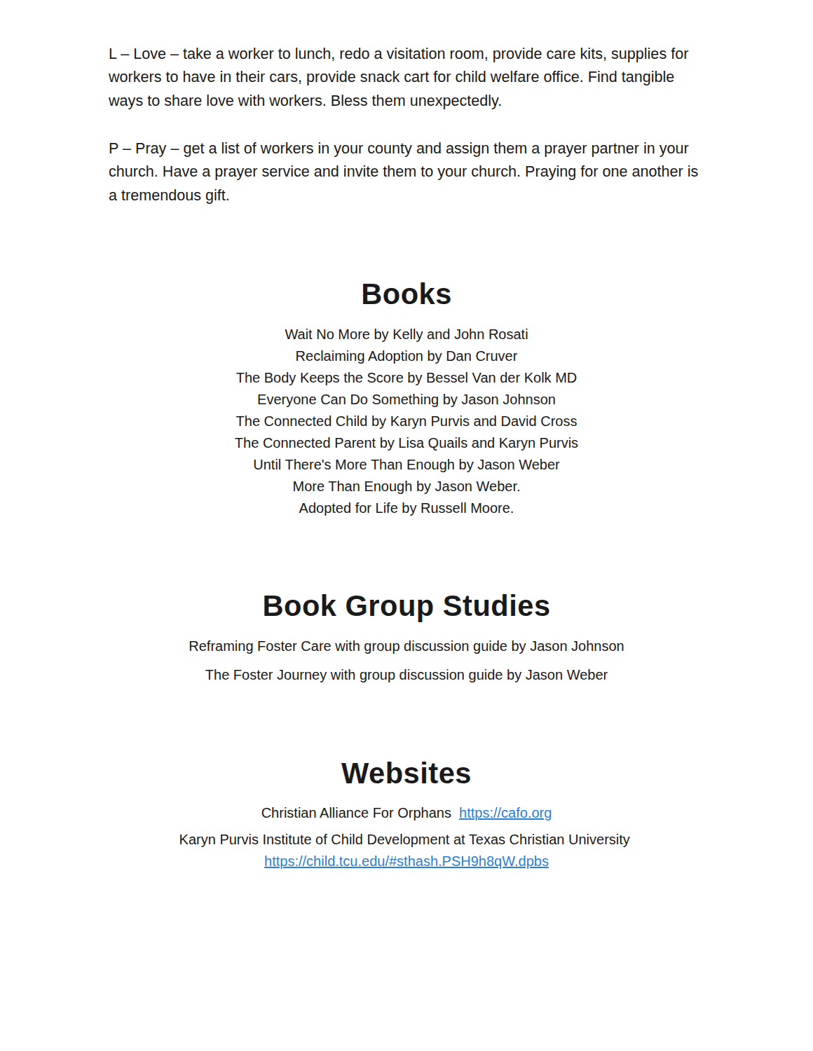L – Love – take a worker to lunch, redo a visitation room, provide care kits, supplies for workers to have in their cars, provide snack cart for child welfare office. Find tangible ways to share love with workers. Bless them unexpectedly.
P – Pray – get a list of workers in your county and assign them a prayer partner in your church. Have a prayer service and invite them to your church. Praying for one another is a tremendous gift.
Books
Wait No More by Kelly and John Rosati
Reclaiming Adoption by Dan Cruver
The Body Keeps the Score by Bessel Van der Kolk MD
Everyone Can Do Something by Jason Johnson
The Connected Child by Karyn Purvis and David Cross
The Connected Parent by Lisa Quails and Karyn Purvis
Until There's More Than Enough by Jason Weber
More Than Enough by Jason Weber.
Adopted for Life by Russell Moore.
Book Group Studies
Reframing Foster Care with group discussion guide by Jason Johnson
The Foster Journey with group discussion guide by Jason Weber
Websites
Christian Alliance For Orphans https://cafo.org
Karyn Purvis Institute of Child Development at Texas Christian University https://child.tcu.edu/#sthash.PSH9h8qW.dpbs